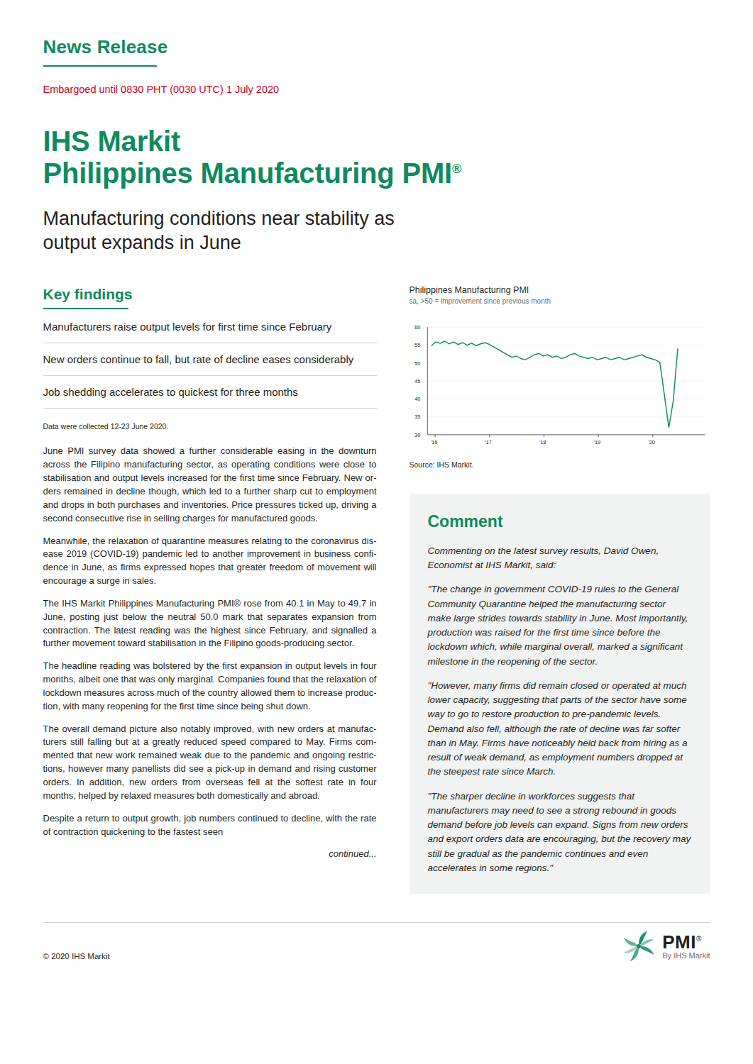News Release
Embargoed until 0830 PHT (0030 UTC) 1 July 2020
IHS Markit
Philippines Manufacturing PMI®
Manufacturing conditions near stability as
output expands in June
Key findings
Manufacturers raise output levels for first time since February
New orders continue to fall, but rate of decline eases considerably
Job shedding accelerates to quickest for three months
Data were collected 12-23 June 2020.
June PMI survey data showed a further considerable easing in the downturn across the Filipino manufacturing sector, as operating conditions were close to stabilisation and output levels increased for the first time since February. New orders remained in decline though, which led to a further sharp cut to employment and drops in both purchases and inventories. Price pressures ticked up, driving a second consecutive rise in selling charges for manufactured goods.
Meanwhile, the relaxation of quarantine measures relating to the coronavirus disease 2019 (COVID-19) pandemic led to another improvement in business confidence in June, as firms expressed hopes that greater freedom of movement will encourage a surge in sales.
The IHS Markit Philippines Manufacturing PMI® rose from 40.1 in May to 49.7 in June, posting just below the neutral 50.0 mark that separates expansion from contraction. The latest reading was the highest since February, and signalled a further movement toward stabilisation in the Filipino goods-producing sector.
The headline reading was bolstered by the first expansion in output levels in four months, albeit one that was only marginal. Companies found that the relaxation of lockdown measures across much of the country allowed them to increase production, with many reopening for the first time since being shut down.
The overall demand picture also notably improved, with new orders at manufacturers still falling but at a greatly reduced speed compared to May. Firms commented that new work remained weak due to the pandemic and ongoing restrictions, however many panellists did see a pick-up in demand and rising customer orders. In addition, new orders from overseas fell at the softest rate in four months, helped by relaxed measures both domestically and abroad.
Despite a return to output growth, job numbers continued to decline, with the rate of contraction quickening to the fastest seen
continued...
Philippines Manufacturing PMI
sa, >50 = improvement since previous month
60 55 50 45 40 35 30 '16 '17 '18 '19 '20
Source: IHS Markit.
Comment
Commenting on the latest survey results, David Owen, Economist at IHS Markit, said:
"The change in government COVID-19 rules to the General Community Quarantine helped the manufacturing sector make large strides towards stability in June. Most importantly, production was raised for the first time since before the lockdown which, while marginal overall, marked a significant milestone in the reopening of the sector.
"However, many firms did remain closed or operated at much lower capacity, suggesting that parts of the sector have some way to go to restore production to pre-pandemic levels. Demand also fell, although the rate of decline was far softer than in May. Firms have noticeably held back from hiring as a result of weak demand, as employment numbers dropped at the steepest rate since March.
"The sharper decline in workforces suggests that manufacturers may need to see a strong rebound in goods demand before job levels can expand. Signs from new orders and export orders data are encouraging, but the recovery may still be gradual as the pandemic continues and even accelerates in some regions."
© 2020 IHS Markit
PMI®
By IHS Markit